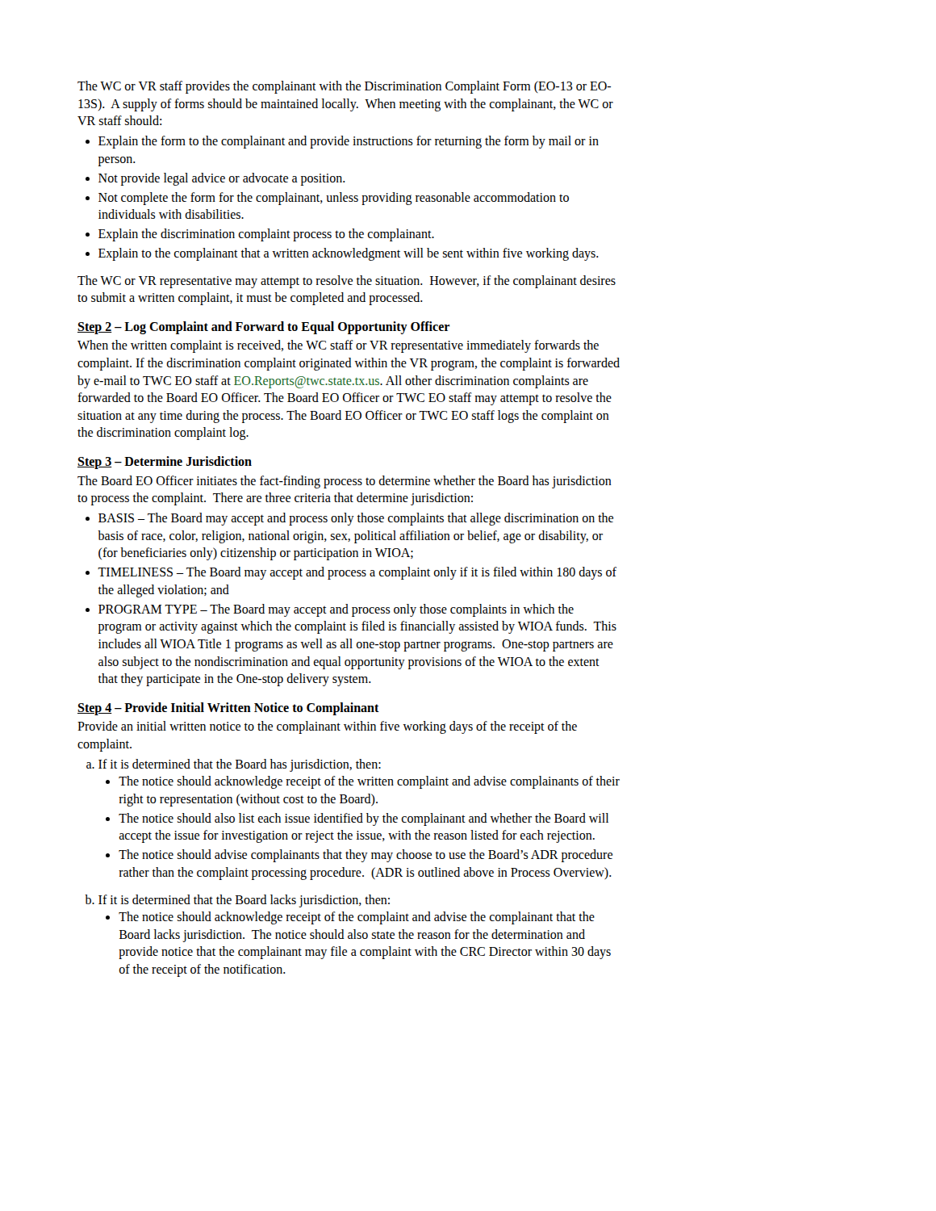The WC or VR staff provides the complainant with the Discrimination Complaint Form (EO-13 or EO-13S). A supply of forms should be maintained locally. When meeting with the complainant, the WC or VR staff should:
Explain the form to the complainant and provide instructions for returning the form by mail or in person.
Not provide legal advice or advocate a position.
Not complete the form for the complainant, unless providing reasonable accommodation to individuals with disabilities.
Explain the discrimination complaint process to the complainant.
Explain to the complainant that a written acknowledgment will be sent within five working days.
The WC or VR representative may attempt to resolve the situation. However, if the complainant desires to submit a written complaint, it must be completed and processed.
Step 2 – Log Complaint and Forward to Equal Opportunity Officer
When the written complaint is received, the WC staff or VR representative immediately forwards the complaint. If the discrimination complaint originated within the VR program, the complaint is forwarded by e-mail to TWC EO staff at EO.Reports@twc.state.tx.us. All other discrimination complaints are forwarded to the Board EO Officer. The Board EO Officer or TWC EO staff may attempt to resolve the situation at any time during the process. The Board EO Officer or TWC EO staff logs the complaint on the discrimination complaint log.
Step 3 – Determine Jurisdiction
The Board EO Officer initiates the fact-finding process to determine whether the Board has jurisdiction to process the complaint. There are three criteria that determine jurisdiction:
BASIS – The Board may accept and process only those complaints that allege discrimination on the basis of race, color, religion, national origin, sex, political affiliation or belief, age or disability, or (for beneficiaries only) citizenship or participation in WIOA;
TIMELINESS – The Board may accept and process a complaint only if it is filed within 180 days of the alleged violation; and
PROGRAM TYPE – The Board may accept and process only those complaints in which the program or activity against which the complaint is filed is financially assisted by WIOA funds. This includes all WIOA Title 1 programs as well as all one-stop partner programs. One-stop partners are also subject to the nondiscrimination and equal opportunity provisions of the WIOA to the extent that they participate in the One-stop delivery system.
Step 4 – Provide Initial Written Notice to Complainant
Provide an initial written notice to the complainant within five working days of the receipt of the complaint.
If it is determined that the Board has jurisdiction, then:
The notice should acknowledge receipt of the written complaint and advise complainants of their right to representation (without cost to the Board).
The notice should also list each issue identified by the complainant and whether the Board will accept the issue for investigation or reject the issue, with the reason listed for each rejection.
The notice should advise complainants that they may choose to use the Board’s ADR procedure rather than the complaint processing procedure. (ADR is outlined above in Process Overview).
If it is determined that the Board lacks jurisdiction, then:
The notice should acknowledge receipt of the complaint and advise the complainant that the Board lacks jurisdiction. The notice should also state the reason for the determination and provide notice that the complainant may file a complaint with the CRC Director within 30 days of the receipt of the notification.